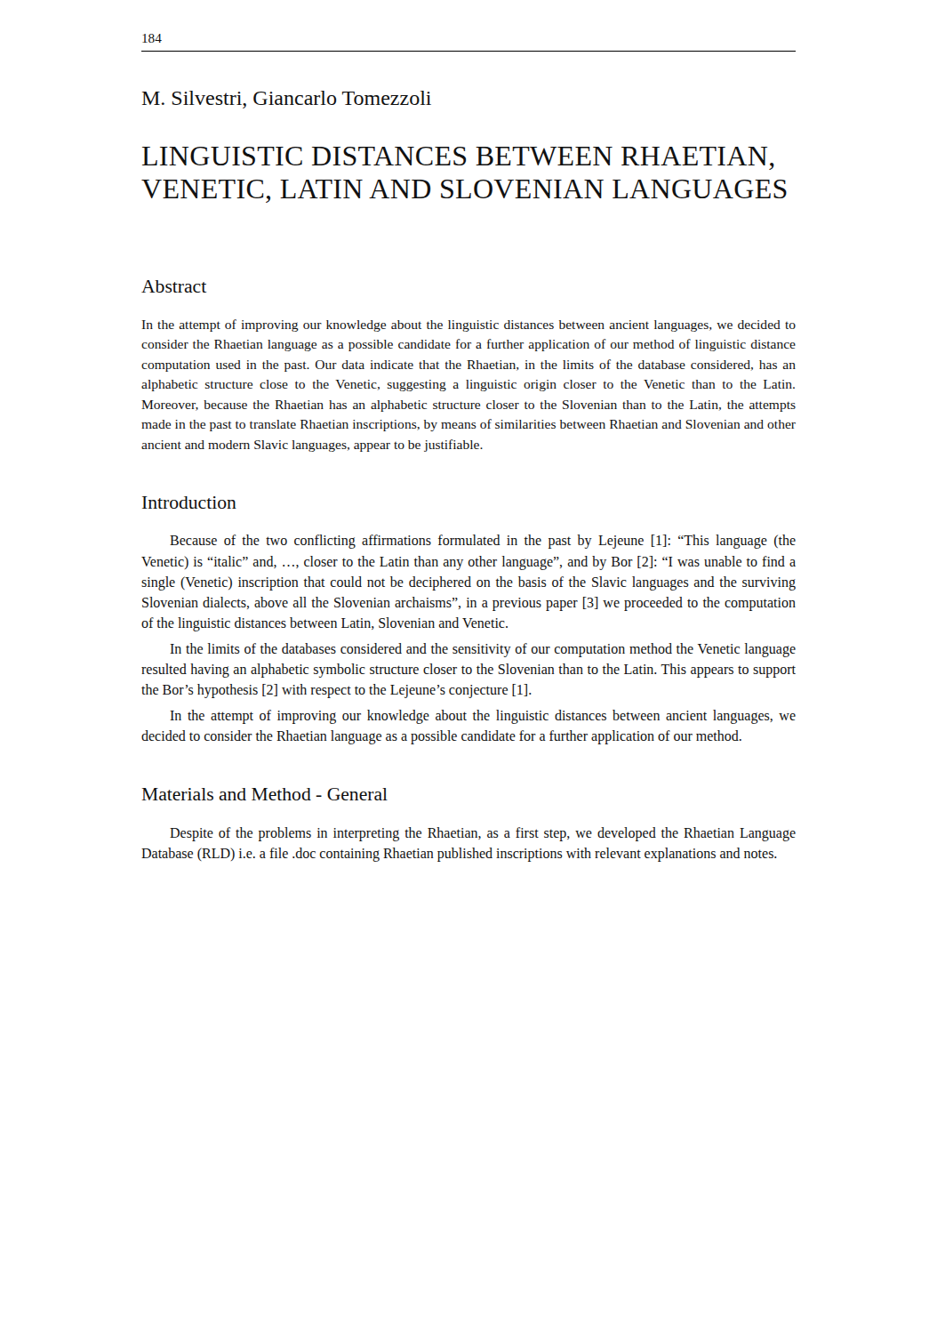184
M. Silvestri, Giancarlo Tomezzoli
Linguistic distances between Rhaetian, Venetic, Latin and Slovenian languages
Abstract
In the attempt of improving our knowledge about the linguistic distances between ancient languages, we decided to consider the Rhaetian language as a possible candidate for a further application of our method of linguistic distance computation used in the past. Our data indicate that the Rhaetian, in the limits of the database considered, has an alphabetic structure close to the Venetic, suggesting a linguistic origin closer to the Venetic than to the Latin. Moreover, because the Rhaetian has an alphabetic structure closer to the Slovenian than to the Latin, the attempts made in the past to translate Rhaetian inscriptions, by means of similarities between Rhaetian and Slovenian and other ancient and modern Slavic languages, appear to be justifiable.
Introduction
Because of the two conflicting affirmations formulated in the past by Lejeune [1]: “This language (the Venetic) is “italic” and, …, closer to the Latin than any other language”, and by Bor [2]: “I was unable to find a single (Venetic) inscription that could not be deciphered on the basis of the Slavic languages and the surviving Slovenian dialects, above all the Slovenian archaisms”, in a previous paper [3] we proceeded to the computation of the linguistic distances between Latin, Slovenian and Venetic.
In the limits of the databases considered and the sensitivity of our computation method the Venetic language resulted having an alphabetic symbolic structure closer to the Slovenian than to the Latin. This appears to support the Bor’s hypothesis [2] with respect to the Lejeune’s conjecture [1].
In the attempt of improving our knowledge about the linguistic distances between ancient languages, we decided to consider the Rhaetian language as a possible candidate for a further application of our method.
Materials and Method - General
Despite of the problems in interpreting the Rhaetian, as a first step, we developed the Rhaetian Language Database (RLD) i.e. a file .doc containing Rhaetian published inscriptions with relevant explanations and notes.